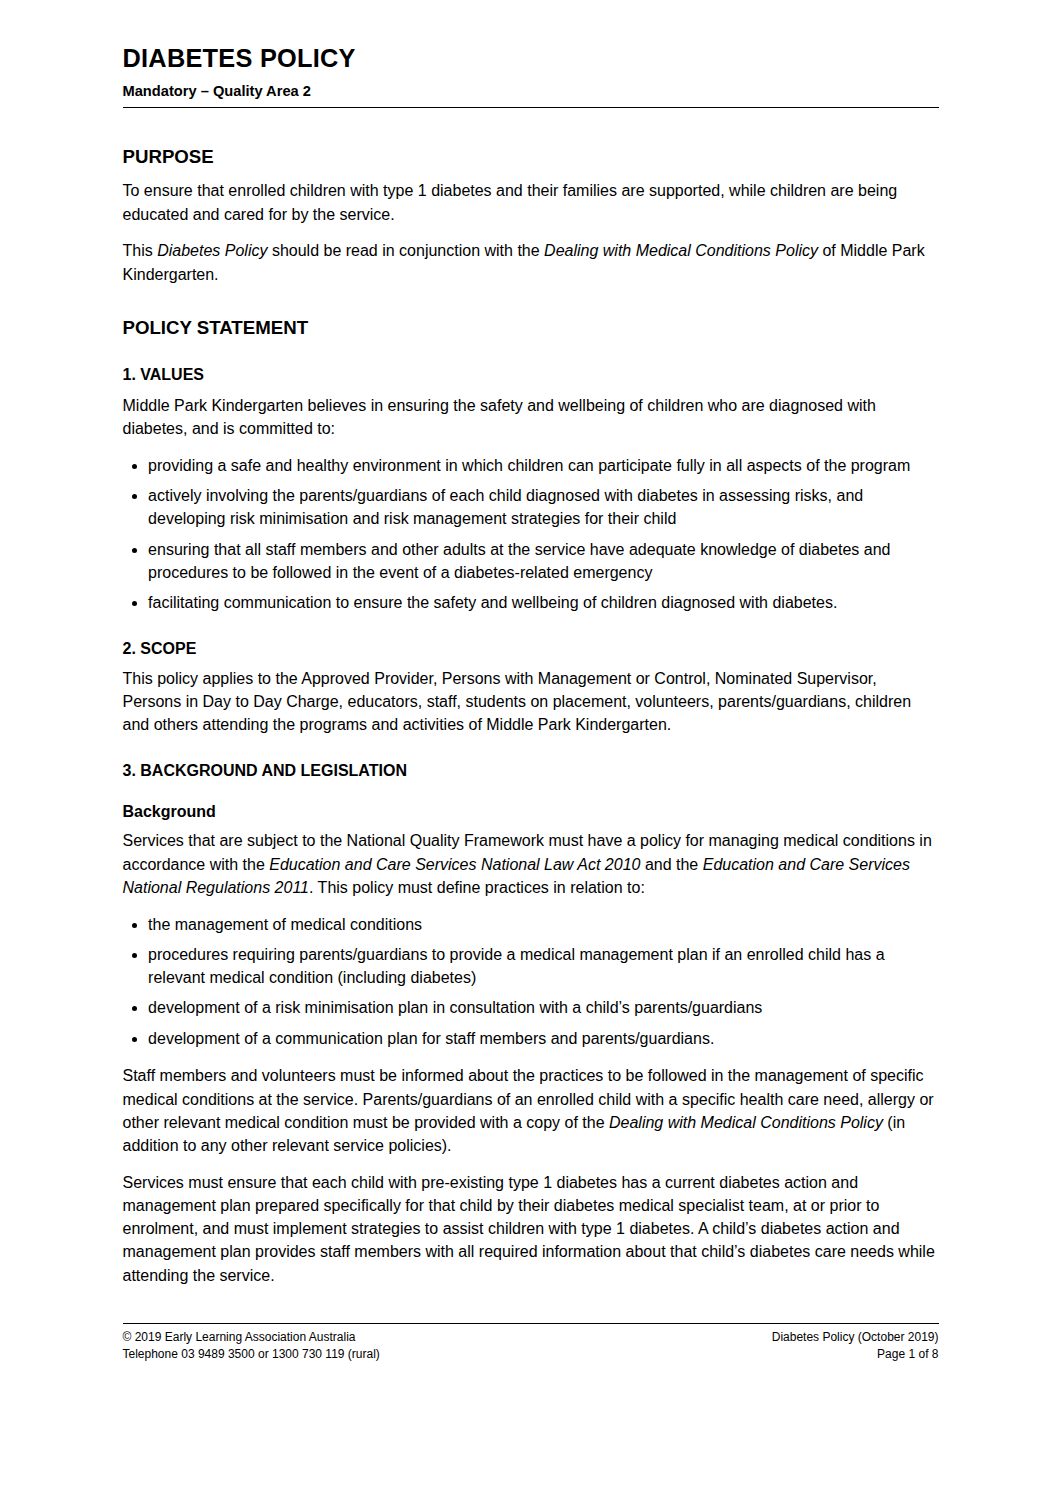DIABETES POLICY
Mandatory – Quality Area 2
PURPOSE
To ensure that enrolled children with type 1 diabetes and their families are supported, while children are being educated and cared for by the service.
This Diabetes Policy should be read in conjunction with the Dealing with Medical Conditions Policy of Middle Park Kindergarten.
POLICY STATEMENT
1. VALUES
Middle Park Kindergarten believes in ensuring the safety and wellbeing of children who are diagnosed with diabetes, and is committed to:
providing a safe and healthy environment in which children can participate fully in all aspects of the program
actively involving the parents/guardians of each child diagnosed with diabetes in assessing risks, and developing risk minimisation and risk management strategies for their child
ensuring that all staff members and other adults at the service have adequate knowledge of diabetes and procedures to be followed in the event of a diabetes-related emergency
facilitating communication to ensure the safety and wellbeing of children diagnosed with diabetes.
2. SCOPE
This policy applies to the Approved Provider, Persons with Management or Control, Nominated Supervisor, Persons in Day to Day Charge, educators, staff, students on placement, volunteers, parents/guardians, children and others attending the programs and activities of Middle Park Kindergarten.
3. BACKGROUND AND LEGISLATION
Background
Services that are subject to the National Quality Framework must have a policy for managing medical conditions in accordance with the Education and Care Services National Law Act 2010 and the Education and Care Services National Regulations 2011. This policy must define practices in relation to:
the management of medical conditions
procedures requiring parents/guardians to provide a medical management plan if an enrolled child has a relevant medical condition (including diabetes)
development of a risk minimisation plan in consultation with a child’s parents/guardians
development of a communication plan for staff members and parents/guardians.
Staff members and volunteers must be informed about the practices to be followed in the management of specific medical conditions at the service. Parents/guardians of an enrolled child with a specific health care need, allergy or other relevant medical condition must be provided with a copy of the Dealing with Medical Conditions Policy (in addition to any other relevant service policies).
Services must ensure that each child with pre-existing type 1 diabetes has a current diabetes action and management plan prepared specifically for that child by their diabetes medical specialist team, at or prior to enrolment, and must implement strategies to assist children with type 1 diabetes. A child’s diabetes action and management plan provides staff members with all required information about that child’s diabetes care needs while attending the service.
© 2019 Early Learning Association Australia Telephone 03 9489 3500 or 1300 730 119 (rural)
Diabetes Policy (October 2019) Page 1 of 8